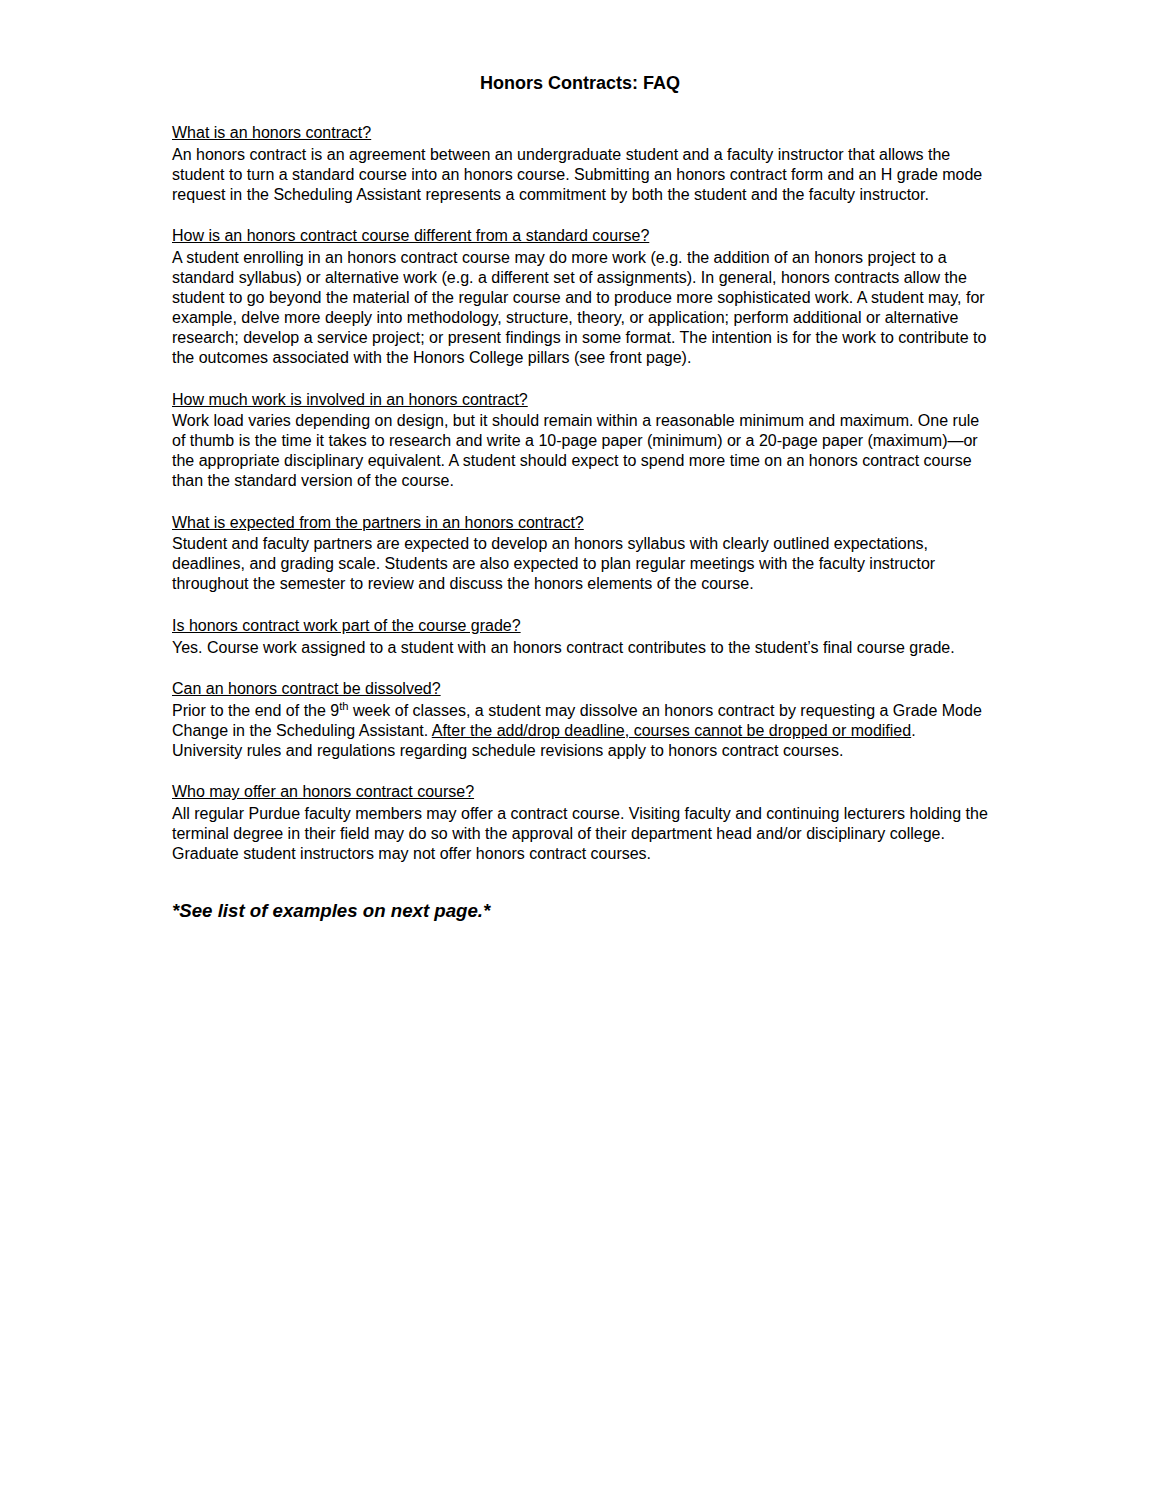Honors Contracts: FAQ
What is an honors contract?
An honors contract is an agreement between an undergraduate student and a faculty instructor that allows the student to turn a standard course into an honors course. Submitting an honors contract form and an H grade mode request in the Scheduling Assistant represents a commitment by both the student and the faculty instructor.
How is an honors contract course different from a standard course?
A student enrolling in an honors contract course may do more work (e.g. the addition of an honors project to a standard syllabus) or alternative work (e.g. a different set of assignments). In general, honors contracts allow the student to go beyond the material of the regular course and to produce more sophisticated work. A student may, for example, delve more deeply into methodology, structure, theory, or application; perform additional or alternative research; develop a service project; or present findings in some format. The intention is for the work to contribute to the outcomes associated with the Honors College pillars (see front page).
How much work is involved in an honors contract?
Work load varies depending on design, but it should remain within a reasonable minimum and maximum. One rule of thumb is the time it takes to research and write a 10-page paper (minimum) or a 20-page paper (maximum)—or the appropriate disciplinary equivalent. A student should expect to spend more time on an honors contract course than the standard version of the course.
What is expected from the partners in an honors contract?
Student and faculty partners are expected to develop an honors syllabus with clearly outlined expectations, deadlines, and grading scale. Students are also expected to plan regular meetings with the faculty instructor throughout the semester to review and discuss the honors elements of the course.
Is honors contract work part of the course grade?
Yes. Course work assigned to a student with an honors contract contributes to the student’s final course grade.
Can an honors contract be dissolved?
Prior to the end of the 9th week of classes, a student may dissolve an honors contract by requesting a Grade Mode Change in the Scheduling Assistant. After the add/drop deadline, courses cannot be dropped or modified. University rules and regulations regarding schedule revisions apply to honors contract courses.
Who may offer an honors contract course?
All regular Purdue faculty members may offer a contract course. Visiting faculty and continuing lecturers holding the terminal degree in their field may do so with the approval of their department head and/or disciplinary college. Graduate student instructors may not offer honors contract courses.
*See list of examples on next page.*